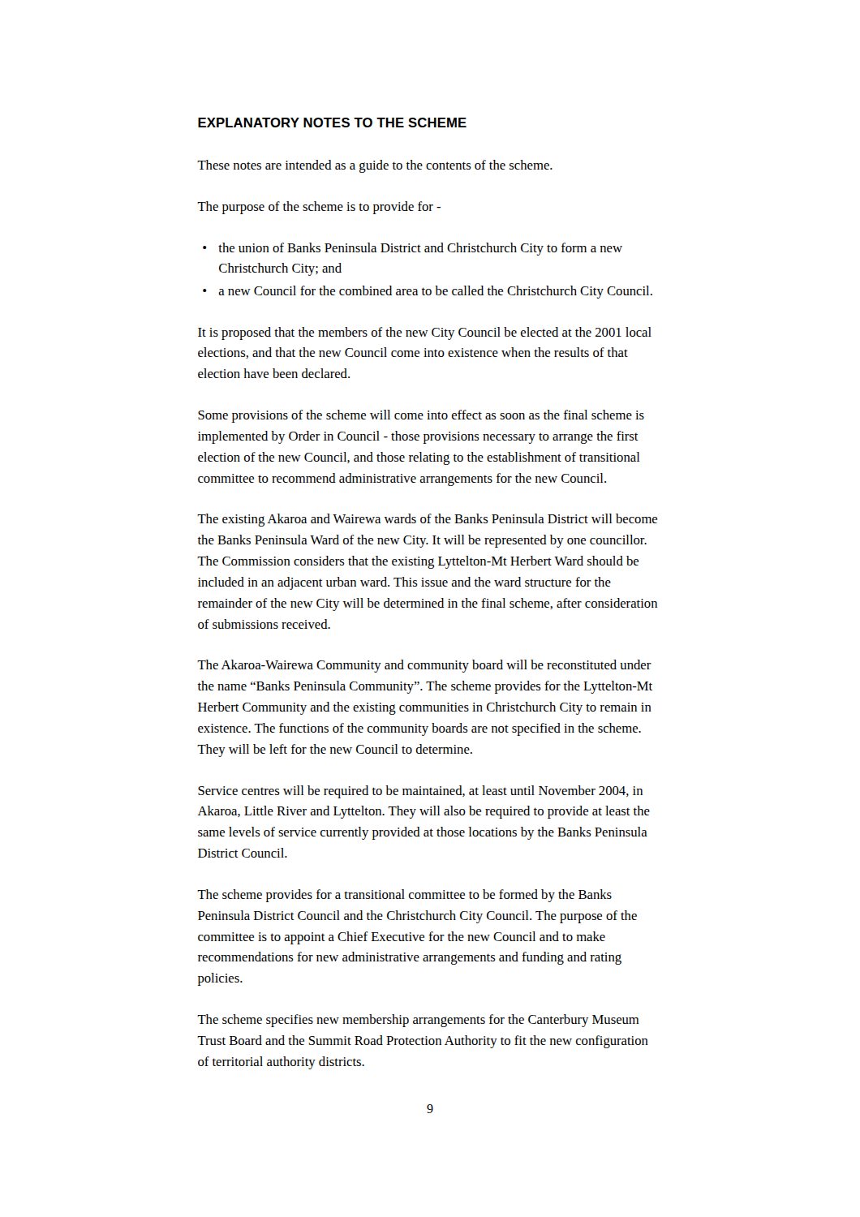EXPLANATORY NOTES TO THE SCHEME
These notes are intended as a guide to the contents of the scheme.
The purpose of the scheme is to provide for -
the union of Banks Peninsula District and Christchurch City to form a new Christchurch City; and
a new Council for the combined area to be called the Christchurch City Council.
It is proposed that the members of the new City Council be elected at the 2001 local elections, and that the new Council come into existence when the results of that election have been declared.
Some provisions of the scheme will come into effect as soon as the final scheme is implemented by Order in Council - those provisions necessary to arrange the first election of the new Council, and those relating to the establishment of transitional committee to recommend administrative arrangements for the new Council.
The existing Akaroa and Wairewa wards of the Banks Peninsula District will become the Banks Peninsula Ward of the new City. It will be represented by one councillor. The Commission considers that the existing Lyttelton-Mt Herbert Ward should be included in an adjacent urban ward. This issue and the ward structure for the remainder of the new City will be determined in the final scheme, after consideration of submissions received.
The Akaroa-Wairewa Community and community board will be reconstituted under the name “Banks Peninsula Community”. The scheme provides for the Lyttelton-Mt Herbert Community and the existing communities in Christchurch City to remain in existence. The functions of the community boards are not specified in the scheme. They will be left for the new Council to determine.
Service centres will be required to be maintained, at least until November 2004, in Akaroa, Little River and Lyttelton. They will also be required to provide at least the same levels of service currently provided at those locations by the Banks Peninsula District Council.
The scheme provides for a transitional committee to be formed by the Banks Peninsula District Council and the Christchurch City Council. The purpose of the committee is to appoint a Chief Executive for the new Council and to make recommendations for new administrative arrangements and funding and rating policies.
The scheme specifies new membership arrangements for the Canterbury Museum Trust Board and the Summit Road Protection Authority to fit the new configuration of territorial authority districts.
9